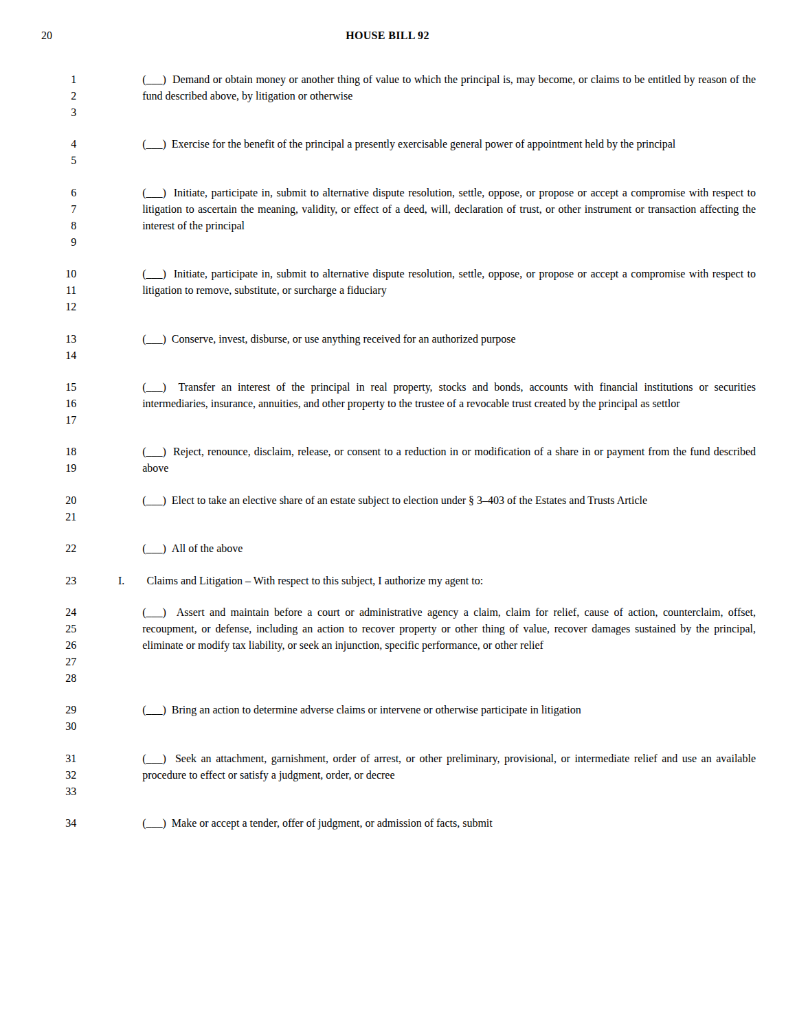20 HOUSE BILL 92
1 2 3
(___) Demand or obtain money or another thing of value to which the principal is, may become, or claims to be entitled by reason of the fund described above, by litigation or otherwise
4 5
(___) Exercise for the benefit of the principal a presently exercisable general power of appointment held by the principal
6 7 8 9
(___) Initiate, participate in, submit to alternative dispute resolution, settle, oppose, or propose or accept a compromise with respect to litigation to ascertain the meaning, validity, or effect of a deed, will, declaration of trust, or other instrument or transaction affecting the interest of the principal
10 11 12
(___) Initiate, participate in, submit to alternative dispute resolution, settle, oppose, or propose or accept a compromise with respect to litigation to remove, substitute, or surcharge a fiduciary
13 14
(___) Conserve, invest, disburse, or use anything received for an authorized purpose
15 16 17
(___) Transfer an interest of the principal in real property, stocks and bonds, accounts with financial institutions or securities intermediaries, insurance, annuities, and other property to the trustee of a revocable trust created by the principal as settlor
18 19
(___) Reject, renounce, disclaim, release, or consent to a reduction in or modification of a share in or payment from the fund described above
20 21
(___) Elect to take an elective share of an estate subject to election under § 3–403 of the Estates and Trusts Article
22
(___) All of the above
23
I. Claims and Litigation – With respect to this subject, I authorize my agent to:
24 25 26 27 28
(___) Assert and maintain before a court or administrative agency a claim, claim for relief, cause of action, counterclaim, offset, recoupment, or defense, including an action to recover property or other thing of value, recover damages sustained by the principal, eliminate or modify tax liability, or seek an injunction, specific performance, or other relief
29 30
(___) Bring an action to determine adverse claims or intervene or otherwise participate in litigation
31 32 33
(___) Seek an attachment, garnishment, order of arrest, or other preliminary, provisional, or intermediate relief and use an available procedure to effect or satisfy a judgment, order, or decree
34
(___) Make or accept a tender, offer of judgment, or admission of facts, submit